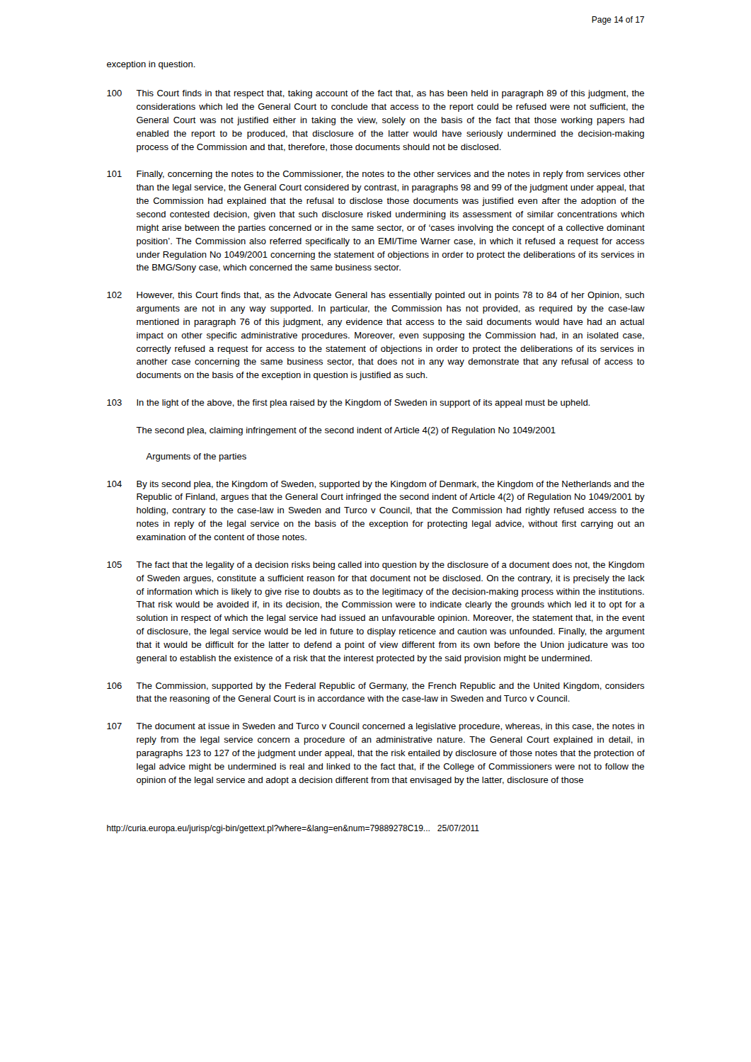Page 14 of 17
exception in question.
100
This Court finds in that respect that, taking account of the fact that, as has been held in paragraph 89 of this judgment, the considerations which led the General Court to conclude that access to the report could be refused were not sufficient, the General Court was not justified either in taking the view, solely on the basis of the fact that those working papers had enabled the report to be produced, that disclosure of the latter would have seriously undermined the decision-making process of the Commission and that, therefore, those documents should not be disclosed.
101
Finally, concerning the notes to the Commissioner, the notes to the other services and the notes in reply from services other than the legal service, the General Court considered by contrast, in paragraphs 98 and 99 of the judgment under appeal, that the Commission had explained that the refusal to disclose those documents was justified even after the adoption of the second contested decision, given that such disclosure risked undermining its assessment of similar concentrations which might arise between the parties concerned or in the same sector, or of ‘cases involving the concept of a collective dominant position’. The Commission also referred specifically to an EMI/Time Warner case, in which it refused a request for access under Regulation No 1049/2001 concerning the statement of objections in order to protect the deliberations of its services in the BMG/Sony case, which concerned the same business sector.
102
However, this Court finds that, as the Advocate General has essentially pointed out in points 78 to 84 of her Opinion, such arguments are not in any way supported. In particular, the Commission has not provided, as required by the case-law mentioned in paragraph 76 of this judgment, any evidence that access to the said documents would have had an actual impact on other specific administrative procedures. Moreover, even supposing the Commission had, in an isolated case, correctly refused a request for access to the statement of objections in order to protect the deliberations of its services in another case concerning the same business sector, that does not in any way demonstrate that any refusal of access to documents on the basis of the exception in question is justified as such.
103
In the light of the above, the first plea raised by the Kingdom of Sweden in support of its appeal must be upheld.
The second plea, claiming infringement of the second indent of Article 4(2) of Regulation No 1049/2001
Arguments of the parties
104
By its second plea, the Kingdom of Sweden, supported by the Kingdom of Denmark, the Kingdom of the Netherlands and the Republic of Finland, argues that the General Court infringed the second indent of Article 4(2) of Regulation No 1049/2001 by holding, contrary to the case-law in Sweden and Turco v Council, that the Commission had rightly refused access to the notes in reply of the legal service on the basis of the exception for protecting legal advice, without first carrying out an examination of the content of those notes.
105
The fact that the legality of a decision risks being called into question by the disclosure of a document does not, the Kingdom of Sweden argues, constitute a sufficient reason for that document not be disclosed. On the contrary, it is precisely the lack of information which is likely to give rise to doubts as to the legitimacy of the decision-making process within the institutions. That risk would be avoided if, in its decision, the Commission were to indicate clearly the grounds which led it to opt for a solution in respect of which the legal service had issued an unfavourable opinion. Moreover, the statement that, in the event of disclosure, the legal service would be led in future to display reticence and caution was unfounded. Finally, the argument that it would be difficult for the latter to defend a point of view different from its own before the Union judicature was too general to establish the existence of a risk that the interest protected by the said provision might be undermined.
106
The Commission, supported by the Federal Republic of Germany, the French Republic and the United Kingdom, considers that the reasoning of the General Court is in accordance with the case-law in Sweden and Turco v Council.
107
The document at issue in Sweden and Turco v Council concerned a legislative procedure, whereas, in this case, the notes in reply from the legal service concern a procedure of an administrative nature. The General Court explained in detail, in paragraphs 123 to 127 of the judgment under appeal, that the risk entailed by disclosure of those notes that the protection of legal advice might be undermined is real and linked to the fact that, if the College of Commissioners were not to follow the opinion of the legal service and adopt a decision different from that envisaged by the latter, disclosure of those
http://curia.europa.eu/jurisp/cgi-bin/gettext.pl?where=&lang=en&num=79889278C19... 25/07/2011